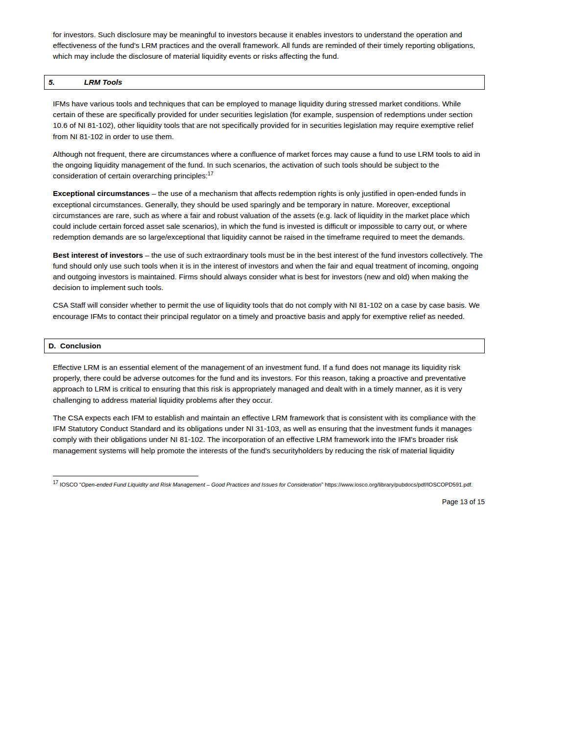for investors. Such disclosure may be meaningful to investors because it enables investors to understand the operation and effectiveness of the fund's LRM practices and the overall framework. All funds are reminded of their timely reporting obligations, which may include the disclosure of material liquidity events or risks affecting the fund.
5. LRM Tools
IFMs have various tools and techniques that can be employed to manage liquidity during stressed market conditions. While certain of these are specifically provided for under securities legislation (for example, suspension of redemptions under section 10.6 of NI 81-102), other liquidity tools that are not specifically provided for in securities legislation may require exemptive relief from NI 81-102 in order to use them.
Although not frequent, there are circumstances where a confluence of market forces may cause a fund to use LRM tools to aid in the ongoing liquidity management of the fund. In such scenarios, the activation of such tools should be subject to the consideration of certain overarching principles:17
Exceptional circumstances – the use of a mechanism that affects redemption rights is only justified in open-ended funds in exceptional circumstances. Generally, they should be used sparingly and be temporary in nature. Moreover, exceptional circumstances are rare, such as where a fair and robust valuation of the assets (e.g. lack of liquidity in the market place which could include certain forced asset sale scenarios), in which the fund is invested is difficult or impossible to carry out, or where redemption demands are so large/exceptional that liquidity cannot be raised in the timeframe required to meet the demands.
Best interest of investors – the use of such extraordinary tools must be in the best interest of the fund investors collectively. The fund should only use such tools when it is in the interest of investors and when the fair and equal treatment of incoming, ongoing and outgoing investors is maintained. Firms should always consider what is best for investors (new and old) when making the decision to implement such tools.
CSA Staff will consider whether to permit the use of liquidity tools that do not comply with NI 81-102 on a case by case basis. We encourage IFMs to contact their principal regulator on a timely and proactive basis and apply for exemptive relief as needed.
D. Conclusion
Effective LRM is an essential element of the management of an investment fund. If a fund does not manage its liquidity risk properly, there could be adverse outcomes for the fund and its investors. For this reason, taking a proactive and preventative approach to LRM is critical to ensuring that this risk is appropriately managed and dealt with in a timely manner, as it is very challenging to address material liquidity problems after they occur.
The CSA expects each IFM to establish and maintain an effective LRM framework that is consistent with its compliance with the IFM Statutory Conduct Standard and its obligations under NI 31-103, as well as ensuring that the investment funds it manages comply with their obligations under NI 81-102. The incorporation of an effective LRM framework into the IFM's broader risk management systems will help promote the interests of the fund's securityholders by reducing the risk of material liquidity
17 IOSCO “Open-ended Fund Liquidity and Risk Management – Good Practices and Issues for Consideration” https://www.iosco.org/library/pubdocs/pdf/IOSCOPD591.pdf.
Page 13 of 15